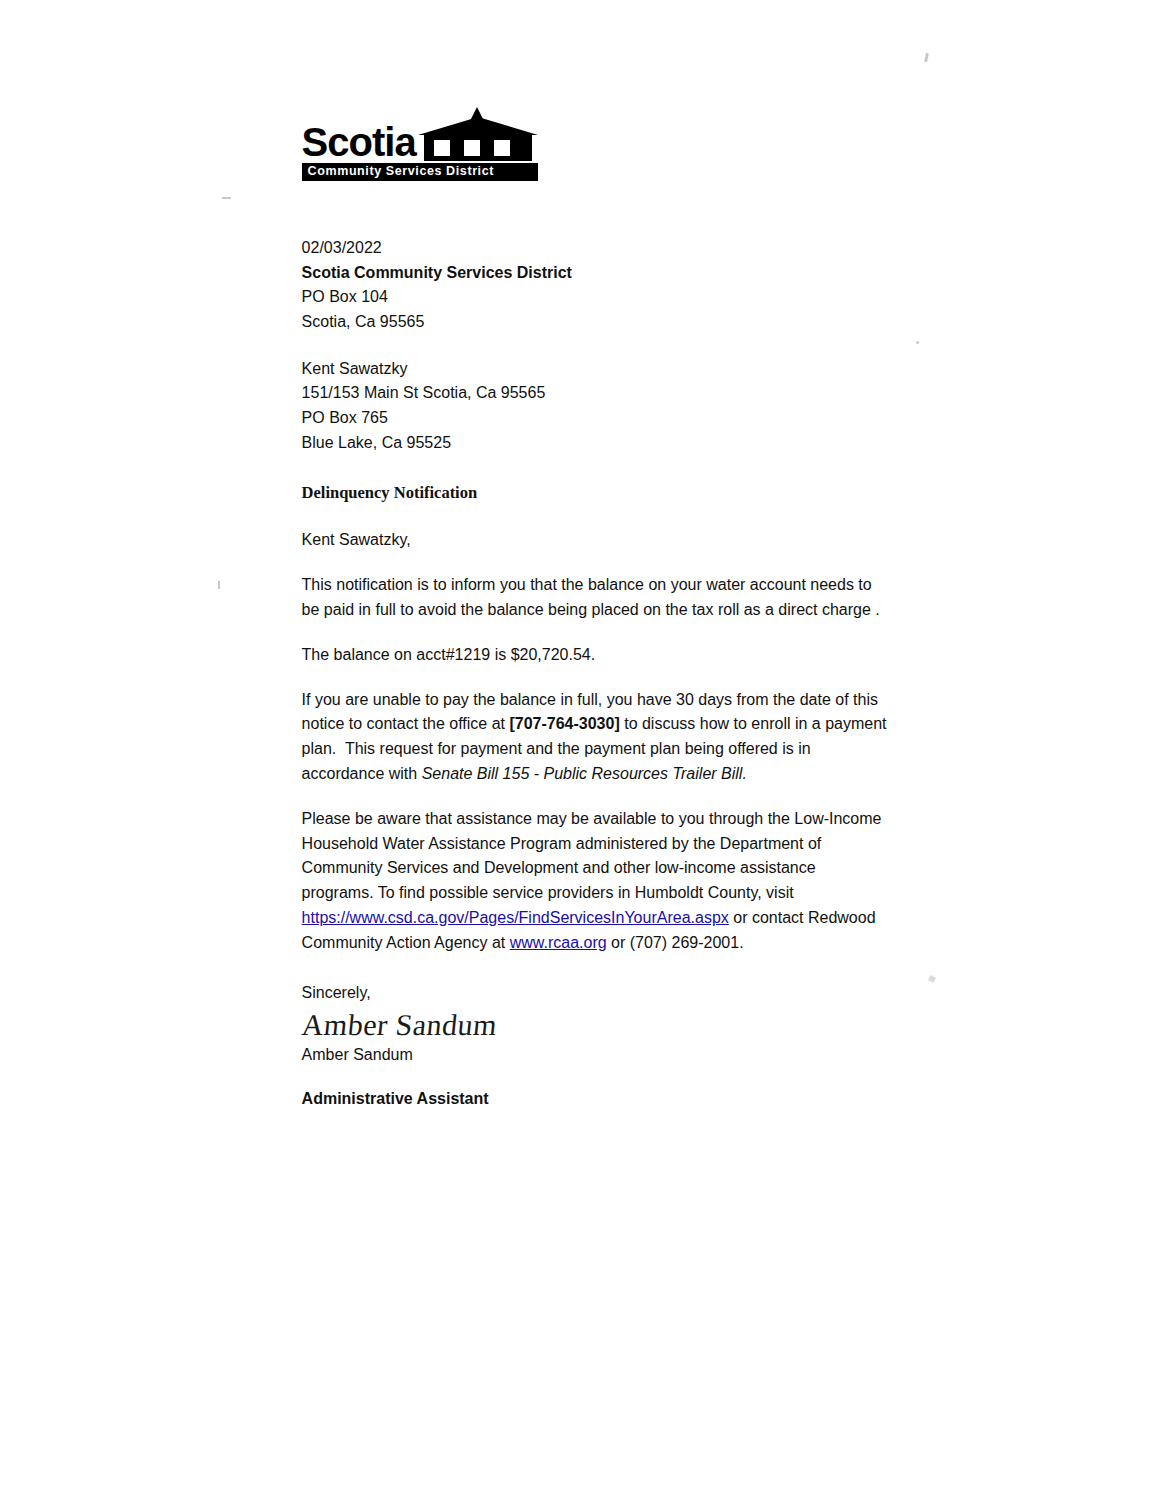Scotia
Community Services District
02/03/2022 Scotia Community Services District PO Box 104 Scotia, Ca 95565
Kent Sawatzky 151/153 Main St Scotia, Ca 95565 PO Box 765 Blue Lake, Ca 95525
Delinquency Notification
Kent Sawatzky,
This notification is to inform you that the balance on your water account needs to be paid in full to avoid the balance being placed on the tax roll as a direct charge .
The balance on acct#1219 is $20,720.54.
If you are unable to pay the balance in full, you have 30 days from the date of this notice to contact the office at [707-764-3030] to discuss how to enroll in a payment plan. This request for payment and the payment plan being offered is in accordance with Senate Bill 155 - Public Resources Trailer Bill.
Please be aware that assistance may be available to you through the Low-Income Household Water Assistance Program administered by the Department of Community Services and Development and other low-income assistance programs. To find possible service providers in Humboldt County, visit https://www.csd.ca.gov/Pages/FindServicesInYourArea.aspx or contact Redwood Community Action Agency at www.rcaa.org or (707) 269-2001.
Sincerely,
Amber Sandum
Amber Sandum
Administrative Assistant